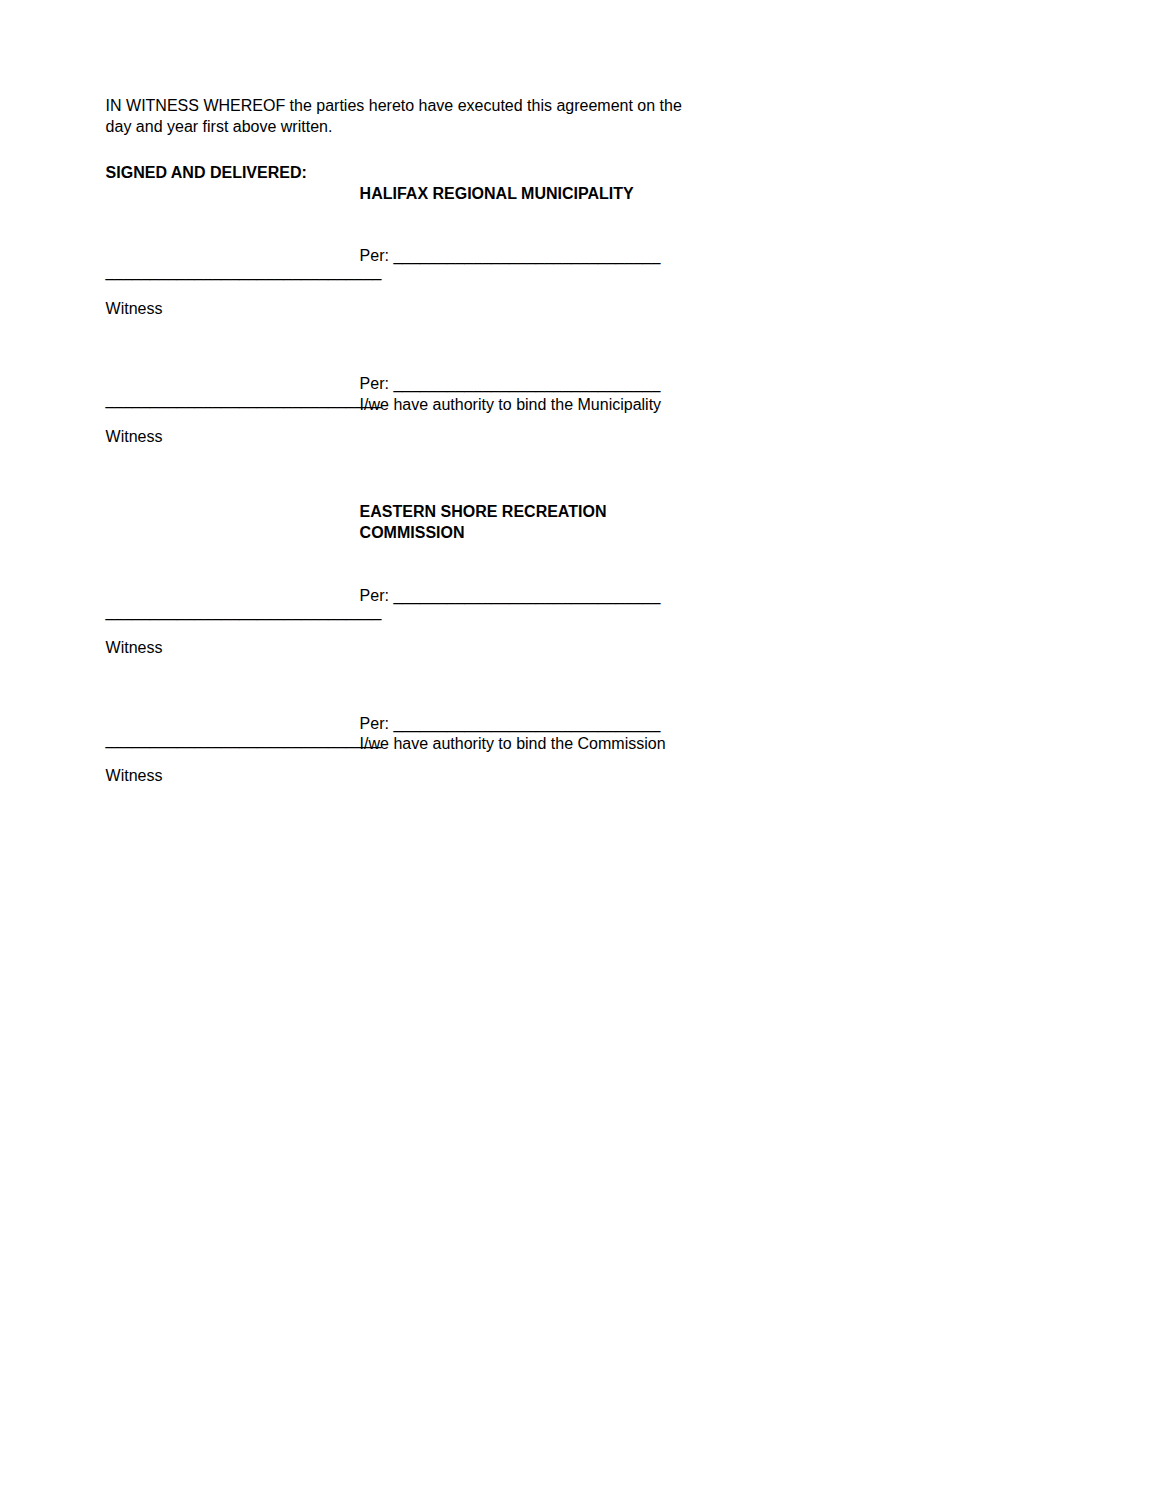IN WITNESS WHEREOF the parties hereto have executed this agreement on the day and year first above written.
SIGNED AND DELIVERED:
| | HALIFAX REGIONAL MUNICIPALITY |
| _______________________________ Witness | Per: ______________________________ |
| _______________________________ Witness | Per: ______________________________ I/we have authority to bind the Municipality |
| | EASTERN SHORE RECREATION COMMISSION |
| _______________________________ Witness | Per: ______________________________ |
| _______________________________ Witness | Per: ______________________________ I/we have authority to bind the Commission |